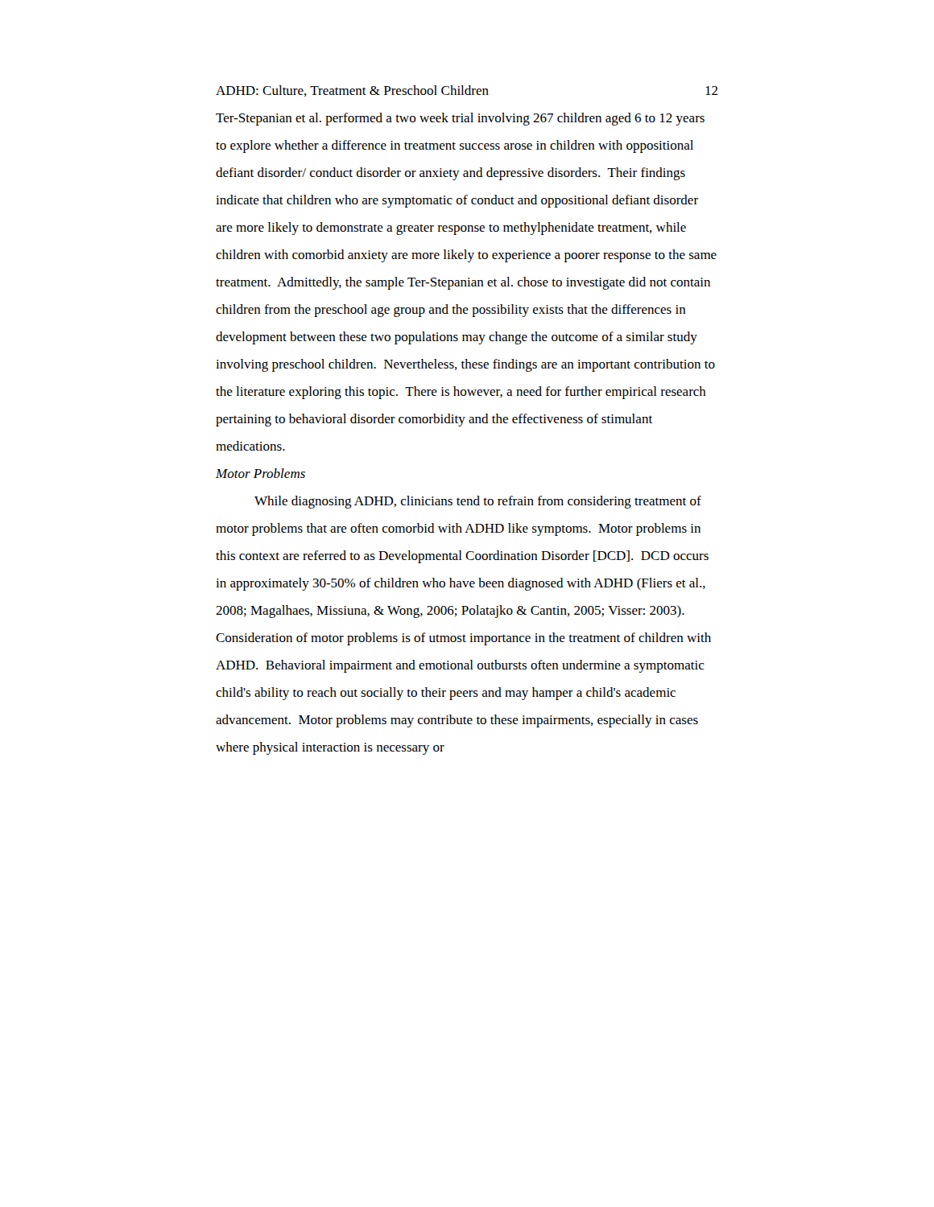ADHD: Culture, Treatment & Preschool Children 12
Ter-Stepanian et al. performed a two week trial involving 267 children aged 6 to 12 years to explore whether a difference in treatment success arose in children with oppositional defiant disorder/ conduct disorder or anxiety and depressive disorders. Their findings indicate that children who are symptomatic of conduct and oppositional defiant disorder are more likely to demonstrate a greater response to methylphenidate treatment, while children with comorbid anxiety are more likely to experience a poorer response to the same treatment. Admittedly, the sample Ter-Stepanian et al. chose to investigate did not contain children from the preschool age group and the possibility exists that the differences in development between these two populations may change the outcome of a similar study involving preschool children. Nevertheless, these findings are an important contribution to the literature exploring this topic. There is however, a need for further empirical research pertaining to behavioral disorder comorbidity and the effectiveness of stimulant medications.
Motor Problems
While diagnosing ADHD, clinicians tend to refrain from considering treatment of motor problems that are often comorbid with ADHD like symptoms. Motor problems in this context are referred to as Developmental Coordination Disorder [DCD]. DCD occurs in approximately 30-50% of children who have been diagnosed with ADHD (Fliers et al., 2008; Magalhaes, Missiuna, & Wong, 2006; Polatajko & Cantin, 2005; Visser: 2003). Consideration of motor problems is of utmost importance in the treatment of children with ADHD. Behavioral impairment and emotional outbursts often undermine a symptomatic child's ability to reach out socially to their peers and may hamper a child's academic advancement. Motor problems may contribute to these impairments, especially in cases where physical interaction is necessary or